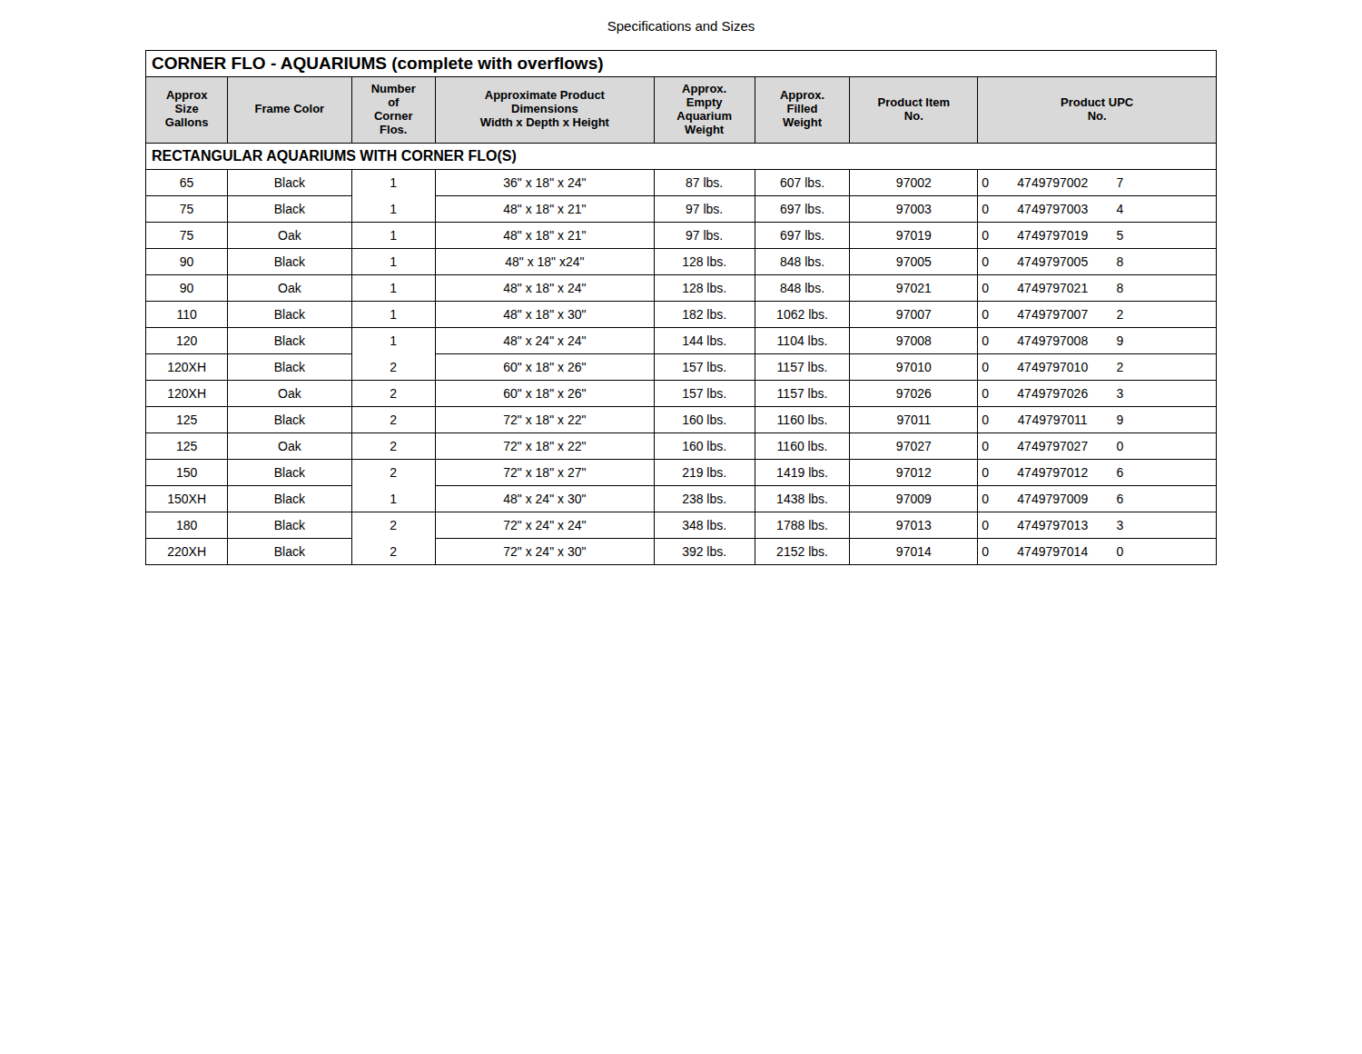Specifications and Sizes
CORNER FLO - AQUARIUMS (complete with overflows)
| Approx Size Gallons | Frame Color | Number of Corner Flos. | Approximate Product Dimensions Width x Depth x Height | Approx. Empty Aquarium Weight | Approx. Filled Weight | Product Item No. | Product UPC No. |
| --- | --- | --- | --- | --- | --- | --- | --- |
| RECTANGULAR AQUARIUMS WITH CORNER FLO(S) |
| 65 | Black | 1 | 36" x 18" x 24" | 87 lbs. | 607 lbs. | 97002 | 0 4749797002 7 |
| 75 | Black | 1 | 48" x 18" x 21" | 97 lbs. | 697 lbs. | 97003 | 0 4749797003 4 |
| 75 | Oak | 1 | 48" x 18" x 21" | 97 lbs. | 697 lbs. | 97019 | 0 4749797019 5 |
| 90 | Black | 1 | 48" x 18" x24" | 128 lbs. | 848 lbs. | 97005 | 0 4749797005 8 |
| 90 | Oak | 1 | 48" x 18" x 24" | 128 lbs. | 848 lbs. | 97021 | 0 4749797021 8 |
| 110 | Black | 1 | 48" x 18" x 30" | 182 lbs. | 1062 lbs. | 97007 | 0 4749797007 2 |
| 120 | Black | 1 | 48" x 24" x 24" | 144 lbs. | 1104 lbs. | 97008 | 0 4749797008 9 |
| 120XH | Black | 2 | 60" x 18" x 26" | 157 lbs. | 1157 lbs. | 97010 | 0 4749797010 2 |
| 120XH | Oak | 2 | 60" x 18" x 26" | 157 lbs. | 1157 lbs. | 97026 | 0 4749797026 3 |
| 125 | Black | 2 | 72" x 18" x 22" | 160 lbs. | 1160 lbs. | 97011 | 0 4749797011 9 |
| 125 | Oak | 2 | 72" x 18" x 22" | 160 lbs. | 1160 lbs. | 97027 | 0 4749797027 0 |
| 150 | Black | 2 | 72" x 18" x 27" | 219 lbs. | 1419 lbs. | 97012 | 0 4749797012 6 |
| 150XH | Black | 1 | 48" x 24" x 30" | 238 lbs. | 1438 lbs. | 97009 | 0 4749797009 6 |
| 180 | Black | 2 | 72" x 24" x 24" | 348 lbs. | 1788 lbs. | 97013 | 0 4749797013 3 |
| 220XH | Black | 2 | 72" x 24" x 30" | 392 lbs. | 2152 lbs. | 97014 | 0 4749797014 0 |